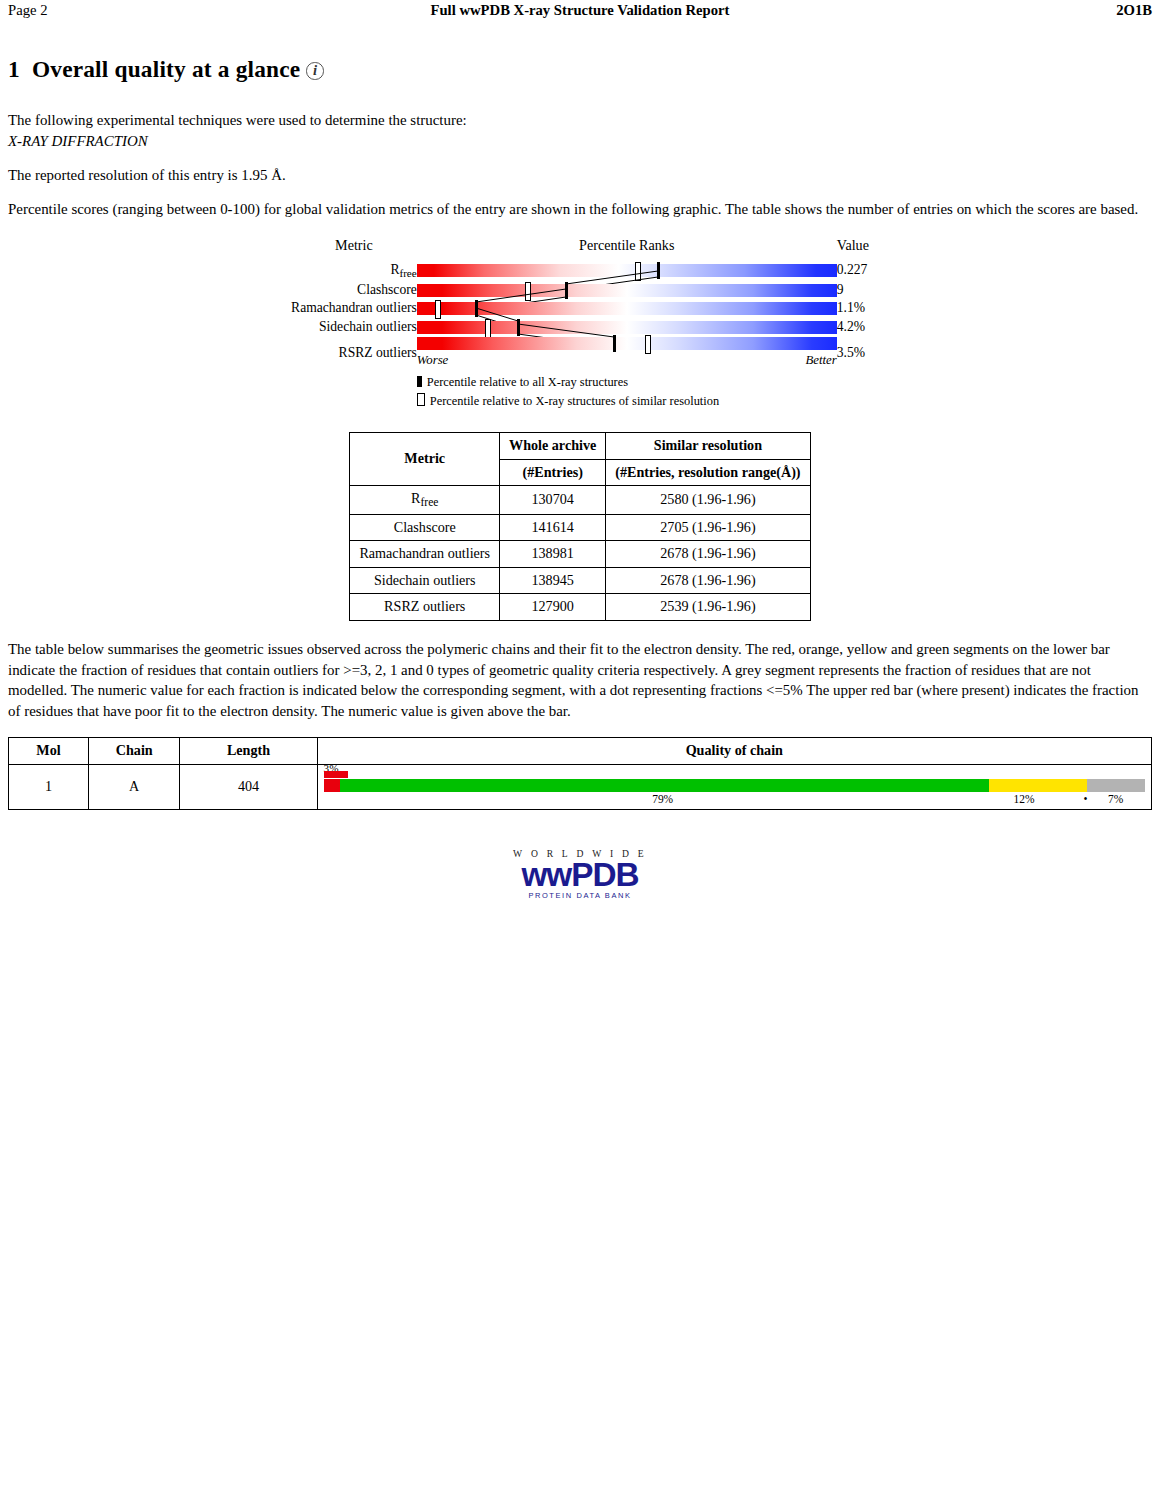Page 2
Full wwPDB X-ray Structure Validation Report
2O1B
1 Overall quality at a glance i
The following experimental techniques were used to determine the structure:
X-RAY DIFFRACTION
The reported resolution of this entry is 1.95 Å.
Percentile scores (ranging between 0-100) for global validation metrics of the entry are shown in the following graphic. The table shows the number of entries on which the scores are based.
| Metric | Percentile Ranks | Value |
| R free | | 0.227 |
| Clashscore | | 9 |
| Ramachandran outliers | | 1.1% |
| Sidechain outliers | | 4.2% |
| RSRZ outliers | Worse Better | 3.5% |
| | Percentile relative to all X-ray structures Percentile relative to X-ray structures of similar resolution | |
| Metric | Whole archive | Similar resolution |
| --- | --- | --- |
| (#Entries) | (#Entries, resolution range(Å)) |
| R free | 130704 | 2580 (1.96-1.96) |
| Clashscore | 141614 | 2705 (1.96-1.96) |
| Ramachandran outliers | 138981 | 2678 (1.96-1.96) |
| Sidechain outliers | 138945 | 2678 (1.96-1.96) |
| RSRZ outliers | 127900 | 2539 (1.96-1.96) |
The table below summarises the geometric issues observed across the polymeric chains and their fit to the electron density. The red, orange, yellow and green segments on the lower bar indicate the fraction of residues that contain outliers for >=3, 2, 1 and 0 types of geometric quality criteria respectively. A grey segment represents the fraction of residues that are not modelled. The numeric value for each fraction is indicated below the corresponding segment, with a dot representing fractions <=5% The upper red bar (where present) indicates the fraction of residues that have poor fit to the electron density. The numeric value is given above the bar.
| Mol | Chain | Length | Quality of chain |
| --- | --- | --- | --- |
| 1 | A | 404 | 3% 79% 12% • 7% |
W O R L D W I D E
ww PDB
PROTEIN DATA BANK